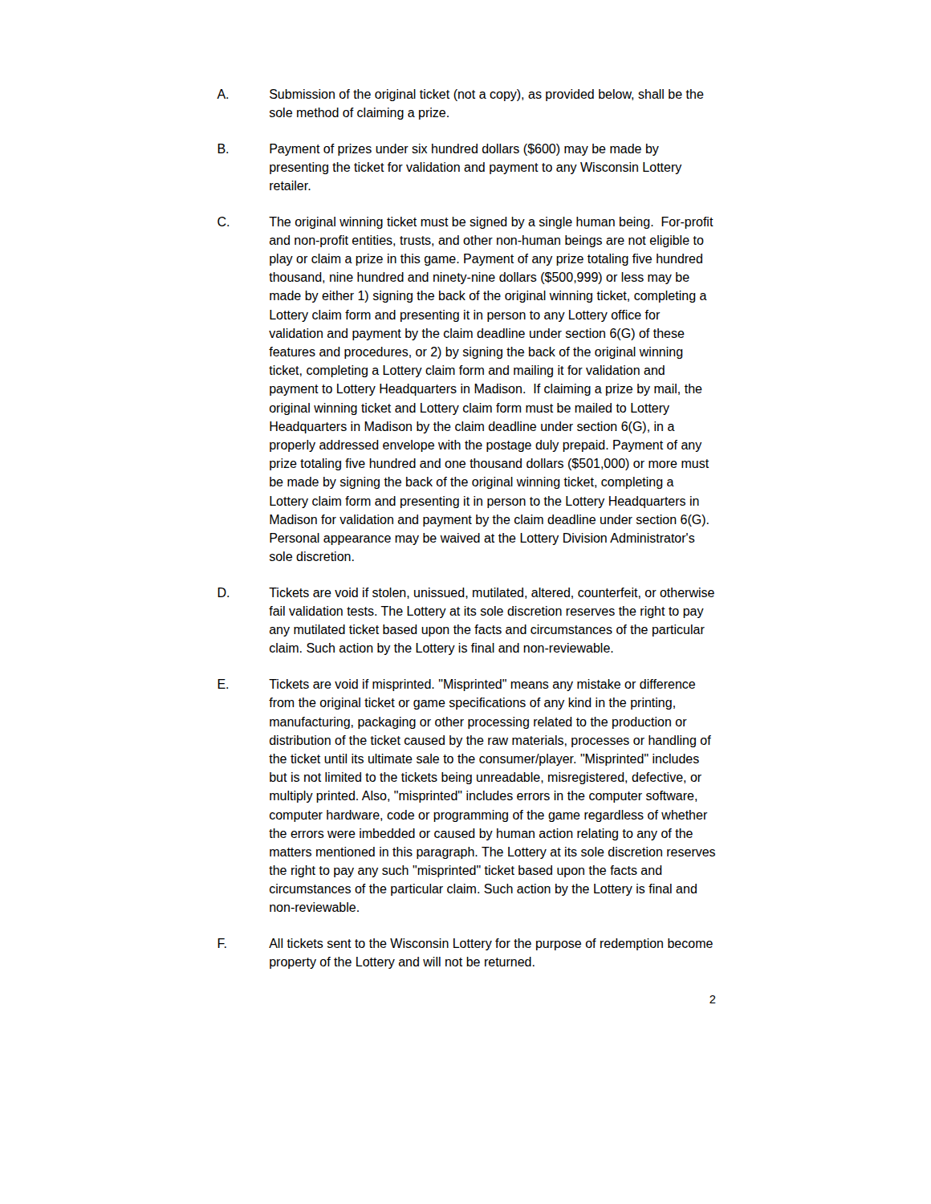A. Submission of the original ticket (not a copy), as provided below, shall be the sole method of claiming a prize.
B. Payment of prizes under six hundred dollars ($600) may be made by presenting the ticket for validation and payment to any Wisconsin Lottery retailer.
C. The original winning ticket must be signed by a single human being. For-profit and non-profit entities, trusts, and other non-human beings are not eligible to play or claim a prize in this game. Payment of any prize totaling five hundred thousand, nine hundred and ninety-nine dollars ($500,999) or less may be made by either 1) signing the back of the original winning ticket, completing a Lottery claim form and presenting it in person to any Lottery office for validation and payment by the claim deadline under section 6(G) of these features and procedures, or 2) by signing the back of the original winning ticket, completing a Lottery claim form and mailing it for validation and payment to Lottery Headquarters in Madison. If claiming a prize by mail, the original winning ticket and Lottery claim form must be mailed to Lottery Headquarters in Madison by the claim deadline under section 6(G), in a properly addressed envelope with the postage duly prepaid. Payment of any prize totaling five hundred and one thousand dollars ($501,000) or more must be made by signing the back of the original winning ticket, completing a Lottery claim form and presenting it in person to the Lottery Headquarters in Madison for validation and payment by the claim deadline under section 6(G). Personal appearance may be waived at the Lottery Division Administrator's sole discretion.
D. Tickets are void if stolen, unissued, mutilated, altered, counterfeit, or otherwise fail validation tests. The Lottery at its sole discretion reserves the right to pay any mutilated ticket based upon the facts and circumstances of the particular claim. Such action by the Lottery is final and non-reviewable.
E. Tickets are void if misprinted. "Misprinted" means any mistake or difference from the original ticket or game specifications of any kind in the printing, manufacturing, packaging or other processing related to the production or distribution of the ticket caused by the raw materials, processes or handling of the ticket until its ultimate sale to the consumer/player. "Misprinted" includes but is not limited to the tickets being unreadable, misregistered, defective, or multiply printed. Also, "misprinted" includes errors in the computer software, computer hardware, code or programming of the game regardless of whether the errors were imbedded or caused by human action relating to any of the matters mentioned in this paragraph. The Lottery at its sole discretion reserves the right to pay any such "misprinted" ticket based upon the facts and circumstances of the particular claim. Such action by the Lottery is final and non-reviewable.
F. All tickets sent to the Wisconsin Lottery for the purpose of redemption become property of the Lottery and will not be returned.
2